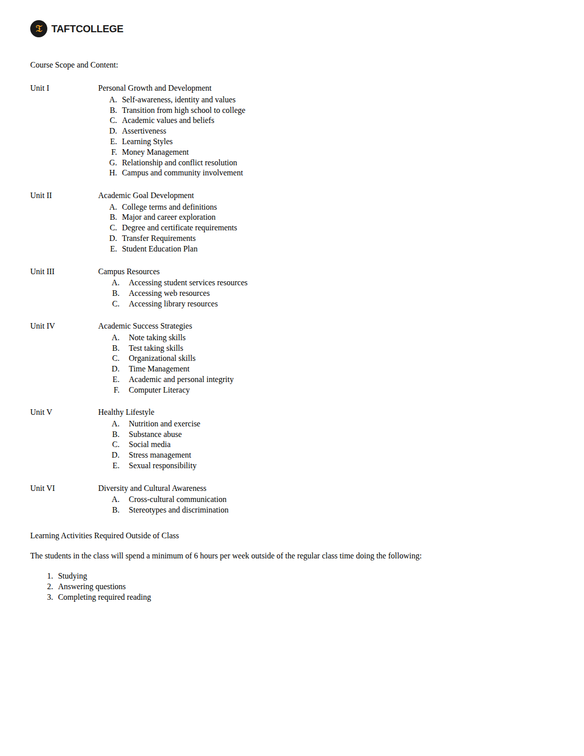𝔗 TAFTCOLLEGE
Course Scope and Content:
| Unit I | Personal Growth and Development Self-awareness, identity and values Transition from high school to college Academic values and beliefs Assertiveness Learning Styles Money Management Relationship and conflict resolution Campus and community involvement |
| Unit II | Academic Goal Development College terms and definitions Major and career exploration Degree and certificate requirements Transfer Requirements Student Education Plan |
| Unit III | Campus Resources Accessing student services resources Accessing web resources Accessing library resources |
| Unit IV | Academic Success Strategies Note taking skills Test taking skills Organizational skills Time Management Academic and personal integrity Computer Literacy |
| Unit V | Healthy Lifestyle Nutrition and exercise Substance abuse Social media Stress management Sexual responsibility |
| Unit VI | Diversity and Cultural Awareness Cross-cultural communication Stereotypes and discrimination |
Learning Activities Required Outside of Class
The students in the class will spend a minimum of 6 hours per week outside of the regular class time doing the following:
Studying
Answering questions
Completing required reading